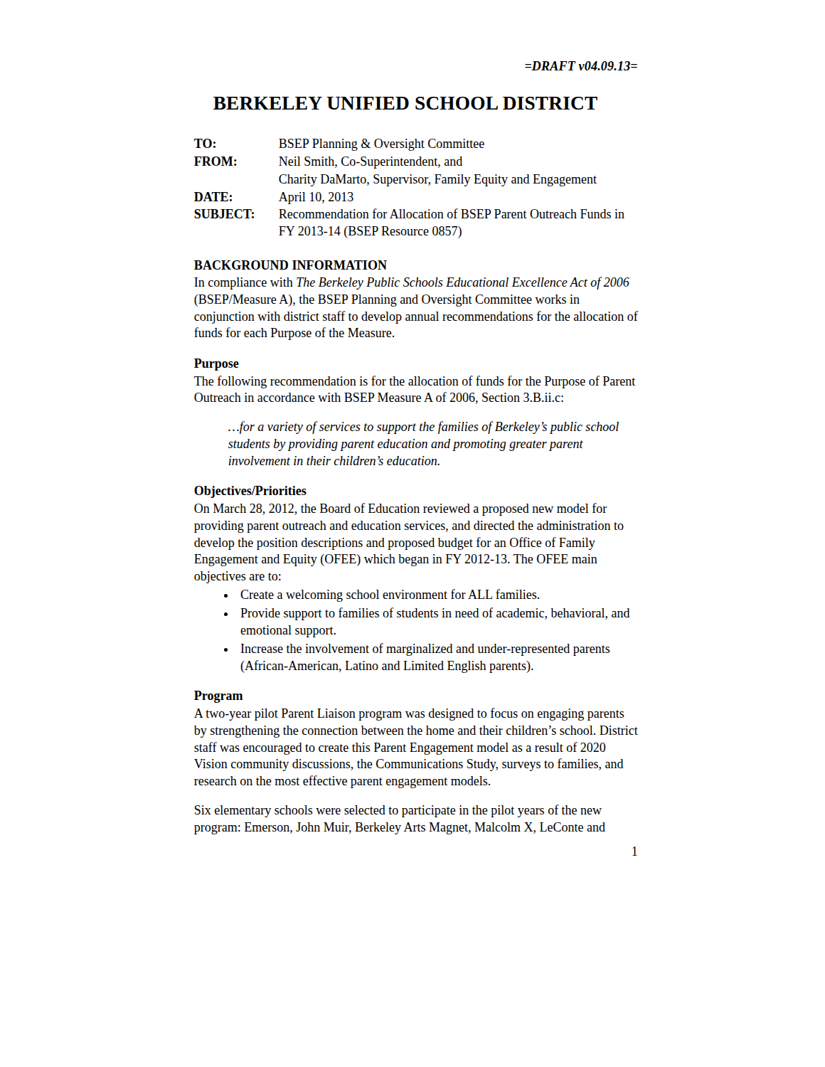=DRAFT v04.09.13=
BERKELEY UNIFIED SCHOOL DISTRICT
| TO: | BSEP Planning & Oversight Committee |
| FROM: | Neil Smith, Co-Superintendent, and |
| | Charity DaMarto, Supervisor, Family Equity and Engagement |
| DATE: | April 10, 2013 |
| SUBJECT: | Recommendation for Allocation of BSEP Parent Outreach Funds in FY 2013-14 (BSEP Resource 0857) |
BACKGROUND INFORMATION
In compliance with The Berkeley Public Schools Educational Excellence Act of 2006 (BSEP/Measure A), the BSEP Planning and Oversight Committee works in conjunction with district staff to develop annual recommendations for the allocation of funds for each Purpose of the Measure.
Purpose
The following recommendation is for the allocation of funds for the Purpose of Parent Outreach in accordance with BSEP Measure A of 2006, Section 3.B.ii.c:
…for a variety of services to support the families of Berkeley’s public school students by providing parent education and promoting greater parent involvement in their children’s education.
Objectives/Priorities
On March 28, 2012, the Board of Education reviewed a proposed new model for providing parent outreach and education services, and directed the administration to develop the position descriptions and proposed budget for an Office of Family Engagement and Equity (OFEE) which began in FY 2012-13. The OFEE main objectives are to:
Create a welcoming school environment for ALL families.
Provide support to families of students in need of academic, behavioral, and emotional support.
Increase the involvement of marginalized and under-represented parents (African-American, Latino and Limited English parents).
Program
A two-year pilot Parent Liaison program was designed to focus on engaging parents by strengthening the connection between the home and their children’s school. District staff was encouraged to create this Parent Engagement model as a result of 2020 Vision community discussions, the Communications Study, surveys to families, and research on the most effective parent engagement models.
Six elementary schools were selected to participate in the pilot years of the new program: Emerson, John Muir, Berkeley Arts Magnet, Malcolm X, LeConte and
1